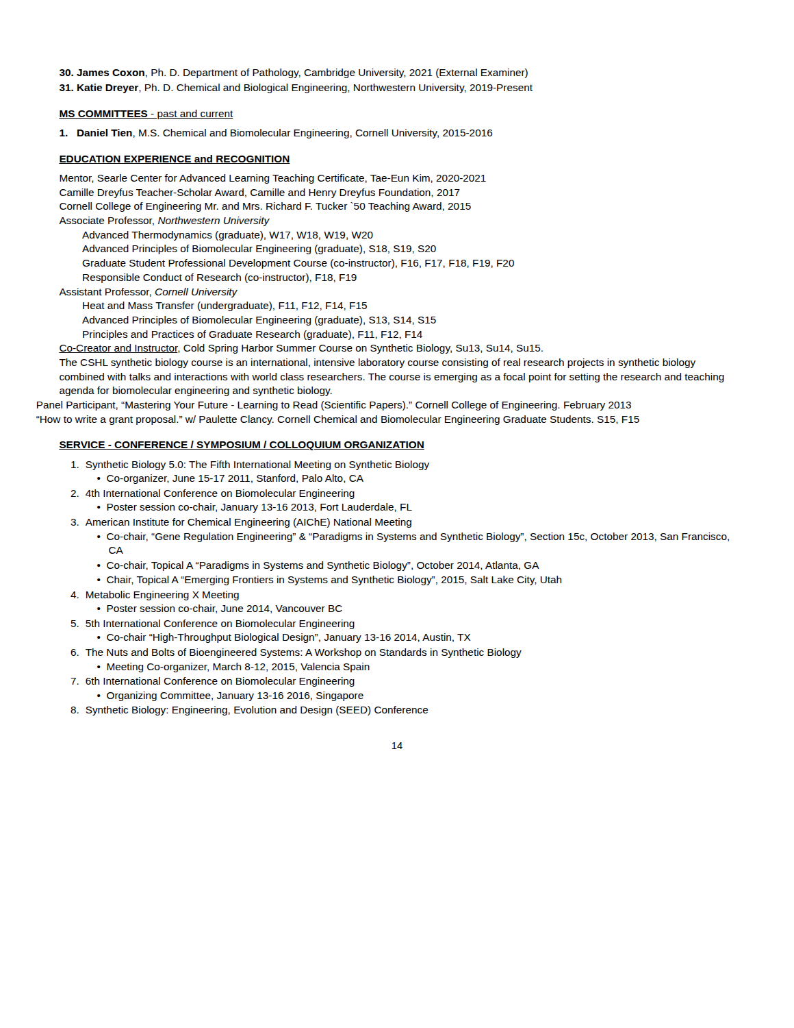30. James Coxon, Ph. D. Department of Pathology, Cambridge University, 2021 (External Examiner)
31. Katie Dreyer, Ph. D. Chemical and Biological Engineering, Northwestern University, 2019-Present
MS COMMITTEES - past and current
1. Daniel Tien, M.S. Chemical and Biomolecular Engineering, Cornell University, 2015-2016
EDUCATION EXPERIENCE and RECOGNITION
Mentor, Searle Center for Advanced Learning Teaching Certificate, Tae-Eun Kim, 2020-2021
Camille Dreyfus Teacher-Scholar Award, Camille and Henry Dreyfus Foundation, 2017
Cornell College of Engineering Mr. and Mrs. Richard F. Tucker `50 Teaching Award, 2015
Associate Professor, Northwestern University
Advanced Thermodynamics (graduate), W17, W18, W19, W20
Advanced Principles of Biomolecular Engineering (graduate), S18, S19, S20
Graduate Student Professional Development Course (co-instructor), F16, F17, F18, F19, F20
Responsible Conduct of Research (co-instructor), F18, F19
Assistant Professor, Cornell University
Heat and Mass Transfer (undergraduate), F11, F12, F14, F15
Advanced Principles of Biomolecular Engineering (graduate), S13, S14, S15
Principles and Practices of Graduate Research (graduate), F11, F12, F14
Co-Creator and Instructor, Cold Spring Harbor Summer Course on Synthetic Biology, Su13, Su14, Su15.
The CSHL synthetic biology course is an international, intensive laboratory course consisting of real research projects in synthetic biology combined with talks and interactions with world class researchers. The course is emerging as a focal point for setting the research and teaching agenda for biomolecular engineering and synthetic biology.
Panel Participant, “Mastering Your Future - Learning to Read (Scientific Papers).” Cornell College of Engineering. February 2013
“How to write a grant proposal.” w/ Paulette Clancy. Cornell Chemical and Biomolecular Engineering Graduate Students. S15, F15
SERVICE - CONFERENCE / SYMPOSIUM / COLLOQUIUM ORGANIZATION
Synthetic Biology 5.0: The Fifth International Meeting on Synthetic Biology
Co-organizer, June 15-17 2011, Stanford, Palo Alto, CA
4th International Conference on Biomolecular Engineering
Poster session co-chair, January 13-16 2013, Fort Lauderdale, FL
American Institute for Chemical Engineering (AIChE) National Meeting
Co-chair, “Gene Regulation Engineering” & “Paradigms in Systems and Synthetic Biology”, Section 15c, October 2013, San Francisco, CA
Co-chair, Topical A “Paradigms in Systems and Synthetic Biology”, October 2014, Atlanta, GA
Chair, Topical A “Emerging Frontiers in Systems and Synthetic Biology”, 2015, Salt Lake City, Utah
Metabolic Engineering X Meeting
Poster session co-chair, June 2014, Vancouver BC
5th International Conference on Biomolecular Engineering
Co-chair “High-Throughput Biological Design”, January 13-16 2014, Austin, TX
The Nuts and Bolts of Bioengineered Systems: A Workshop on Standards in Synthetic Biology
Meeting Co-organizer, March 8-12, 2015, Valencia Spain
6th International Conference on Biomolecular Engineering
Organizing Committee, January 13-16 2016, Singapore
Synthetic Biology: Engineering, Evolution and Design (SEED) Conference
14